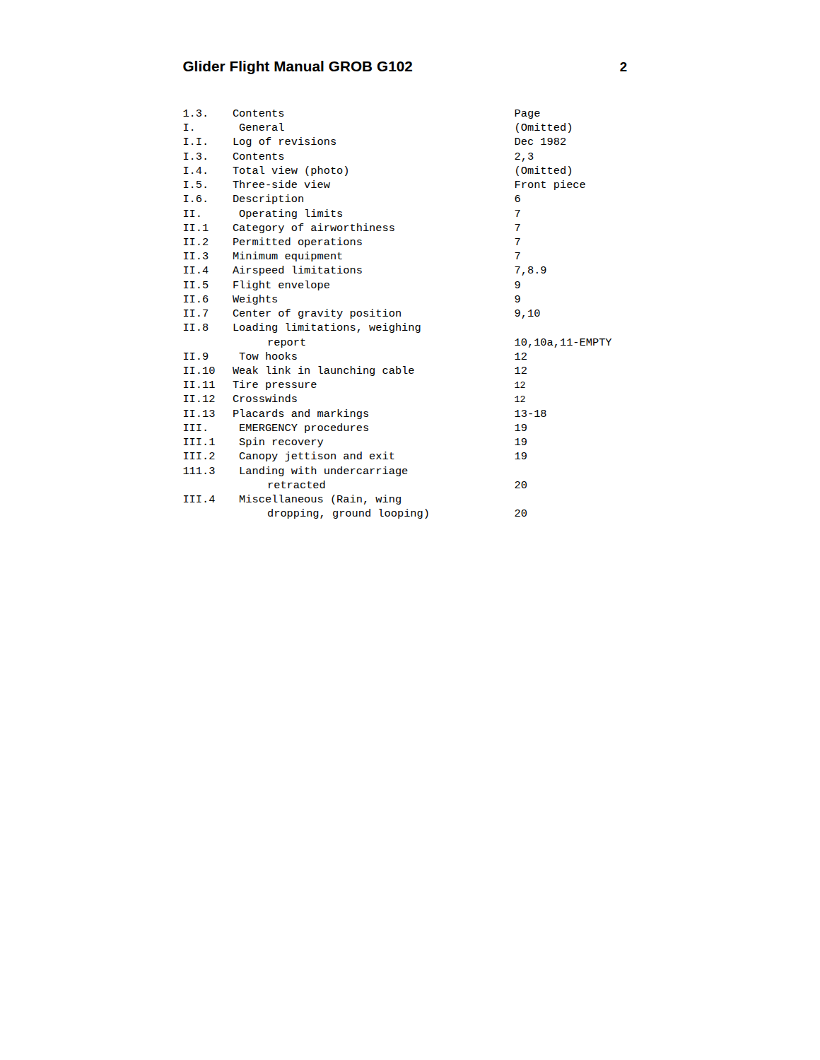Glider Flight Manual GROB G102 2
| 1.3. | Contents | Page |
| I. | General | (Omitted) |
| I.I. | Log of revisions | Dec 1982 |
| I.3. | Contents | 2,3 |
| I.4. | Total view (photo) | (Omitted) |
| I.5. | Three-side view | Front piece |
| I.6. | Description | 6 |
| II. | Operating limits | 7 |
| II.1 | Category of airworthiness | 7 |
| II.2 | Permitted operations | 7 |
| II.3 | Minimum equipment | 7 |
| II.4 | Airspeed limitations | 7,8.9 |
| II.5 | Flight envelope | 9 |
| II.6 | Weights | 9 |
| II.7 | Center of gravity position | 9,10 |
| II.8 | Loading limitations, weighing | |
| | report | 10,10a,11-EMPTY |
| II.9 | Tow hooks | 12 |
| II.10 | Weak link in launching cable | 12 |
| II.11 | Tire pressure | 12 |
| II.12 | Crosswinds | 12 |
| II.13 | Placards and markings | 13-18 |
| III. | EMERGENCY procedures | 19 |
| III.1 | Spin recovery | 19 |
| III.2 | Canopy jettison and exit | 19 |
| 111.3 | Landing with undercarriage | |
| | retracted | 20 |
| III.4 | Miscellaneous (Rain, wing | |
| | dropping, ground looping) | 20 |